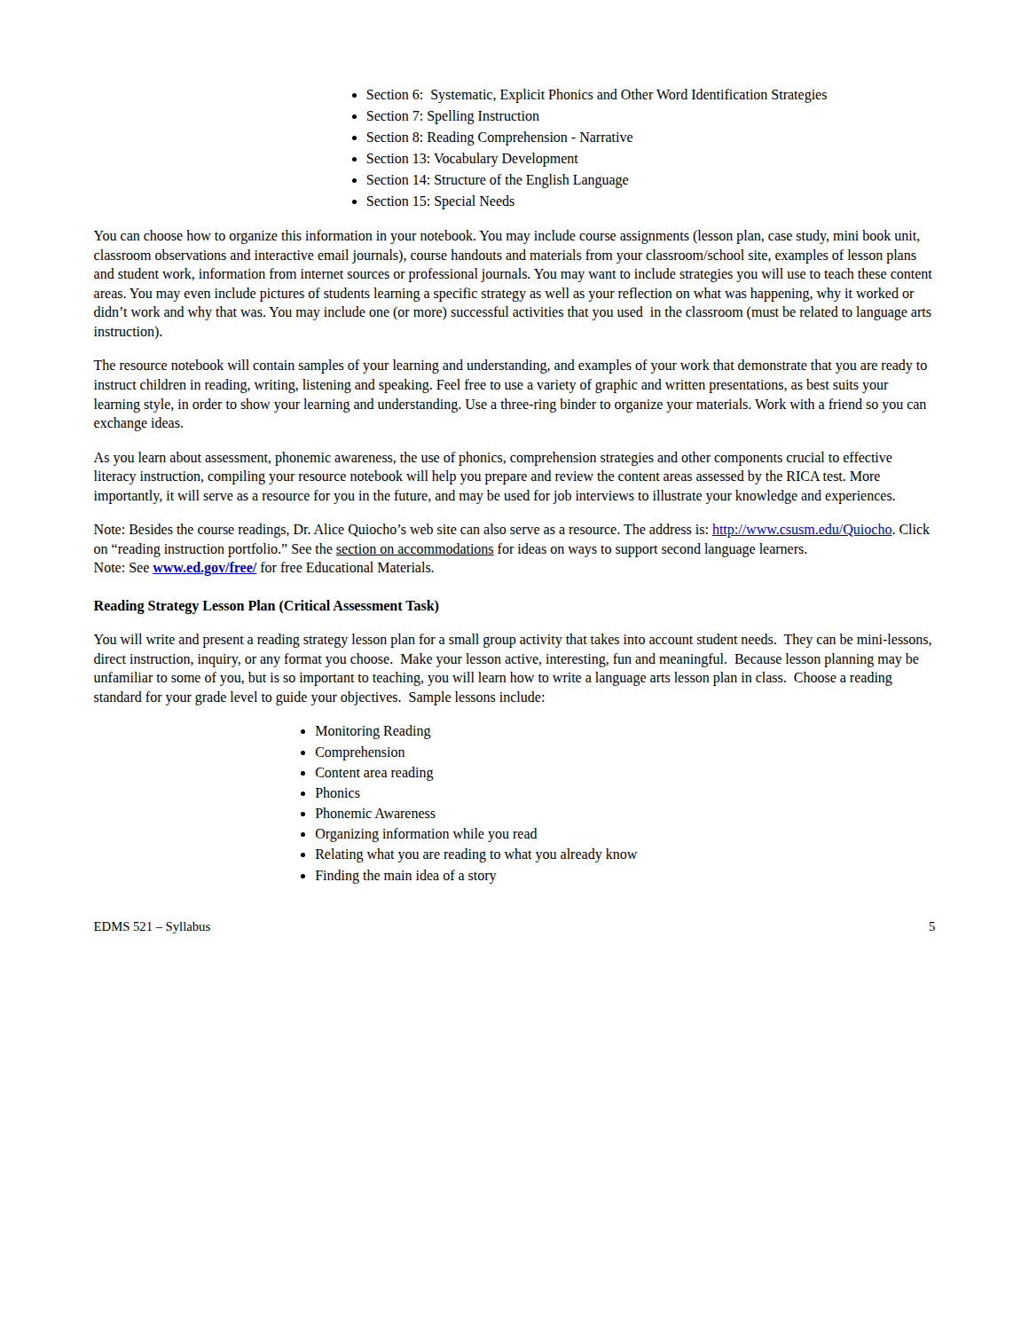Section 6: Systematic, Explicit Phonics and Other Word Identification Strategies
Section 7: Spelling Instruction
Section 8: Reading Comprehension - Narrative
Section 13: Vocabulary Development
Section 14: Structure of the English Language
Section 15: Special Needs
You can choose how to organize this information in your notebook. You may include course assignments (lesson plan, case study, mini book unit, classroom observations and interactive email journals), course handouts and materials from your classroom/school site, examples of lesson plans and student work, information from internet sources or professional journals. You may want to include strategies you will use to teach these content areas. You may even include pictures of students learning a specific strategy as well as your reflection on what was happening, why it worked or didn’t work and why that was. You may include one (or more) successful activities that you used in the classroom (must be related to language arts instruction).
The resource notebook will contain samples of your learning and understanding, and examples of your work that demonstrate that you are ready to instruct children in reading, writing, listening and speaking. Feel free to use a variety of graphic and written presentations, as best suits your learning style, in order to show your learning and understanding. Use a three-ring binder to organize your materials. Work with a friend so you can exchange ideas.
As you learn about assessment, phonemic awareness, the use of phonics, comprehension strategies and other components crucial to effective literacy instruction, compiling your resource notebook will help you prepare and review the content areas assessed by the RICA test. More importantly, it will serve as a resource for you in the future, and may be used for job interviews to illustrate your knowledge and experiences.
Note: Besides the course readings, Dr. Alice Quiocho’s web site can also serve as a resource. The address is: http://www.csusm.edu/Quiocho. Click on “reading instruction portfolio.” See the section on accommodations for ideas on ways to support second language learners.
Note: See www.ed.gov/free/ for free Educational Materials.
Reading Strategy Lesson Plan (Critical Assessment Task)
You will write and present a reading strategy lesson plan for a small group activity that takes into account student needs. They can be mini-lessons, direct instruction, inquiry, or any format you choose. Make your lesson active, interesting, fun and meaningful. Because lesson planning may be unfamiliar to some of you, but is so important to teaching, you will learn how to write a language arts lesson plan in class. Choose a reading standard for your grade level to guide your objectives. Sample lessons include:
Monitoring Reading
Comprehension
Content area reading
Phonics
Phonemic Awareness
Organizing information while you read
Relating what you are reading to what you already know
Finding the main idea of a story
EDMS 521 – Syllabus 5